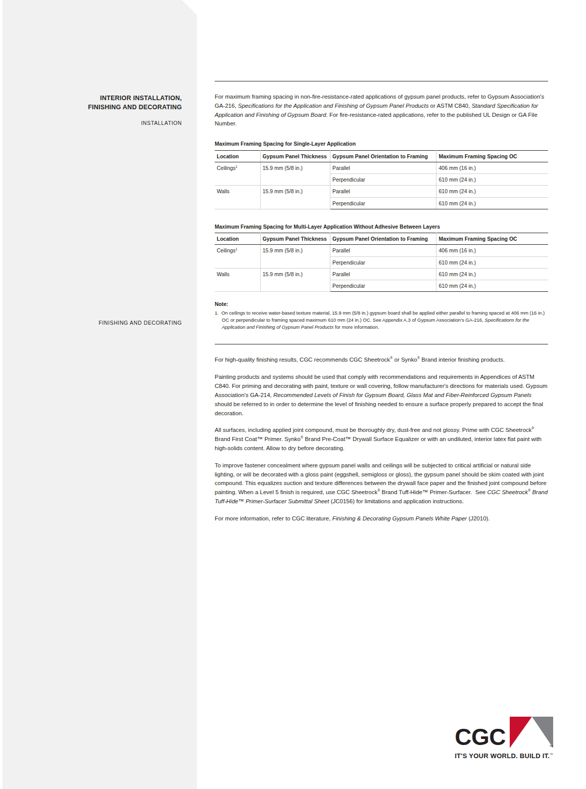INTERIOR INSTALLATION,
FINISHING AND DECORATING
INSTALLATION
FINISHING AND DECORATING
For maximum framing spacing in non-fire-resistance-rated applications of gypsum panel products, refer to Gypsum Association's GA-216, Specifications for the Application and Finishing of Gypsum Panel Products or ASTM C840, Standard Specification for Application and Finishing of Gypsum Board. For fire-resistance-rated applications, refer to the published UL Design or GA File Number.
Maximum Framing Spacing for Single-Layer Application
| Location | Gypsum Panel Thickness | Gypsum Panel Orientation to Framing | Maximum Framing Spacing OC |
| --- | --- | --- | --- |
| Ceilings 1 | 15.9 mm (5/8 in.) | Parallel | 406 mm (16 in.) |
| Perpendicular | 610 mm (24 in.) |
| Walls | 15.9 mm (5/8 in.) | Parallel | 610 mm (24 in.) |
| Perpendicular | 610 mm (24 in.) |
Maximum Framing Spacing for Multi-Layer Application Without Adhesive Between Layers
| Location | Gypsum Panel Thickness | Gypsum Panel Orientation to Framing | Maximum Framing Spacing OC |
| --- | --- | --- | --- |
| Ceilings 1 | 15.9 mm (5/8 in.) | Parallel | 406 mm (16 in.) |
| Perpendicular | 610 mm (24 in.) |
| Walls | 15.9 mm (5/8 in.) | Parallel | 610 mm (24 in.) |
| Perpendicular | 610 mm (24 in.) |
Note:
1. On ceilings to receive water-based texture material, 15.9 mm (5/8 in.) gypsum board shall be applied either parallel to framing spaced at 406 mm (16 in.) OC or perpendicular to framing spaced maximum 610 mm (24 in.) OC. See Appendix A.3 of Gypsum Association's GA-216, Specifications for the Application and Finishing of Gypsum Panel Products for more information.
For high-quality finishing results, CGC recommends CGC Sheetrock® or Synko® Brand interior finishing products.
Painting products and systems should be used that comply with recommendations and requirements in Appendices of ASTM C840. For priming and decorating with paint, texture or wall covering, follow manufacturer's directions for materials used. Gypsum Association's GA-214, Recommended Levels of Finish for Gypsum Board, Glass Mat and Fiber-Reinforced Gypsum Panels should be referred to in order to determine the level of finishing needed to ensure a surface properly prepared to accept the final decoration.
All surfaces, including applied joint compound, must be thoroughly dry, dust-free and not glossy. Prime with CGC Sheetrock® Brand First Coat™ Primer. Synko® Brand Pre-Coat™ Drywall Surface Equalizer or with an undiluted, interior latex flat paint with high-solids content. Allow to dry before decorating.
To improve fastener concealment where gypsum panel walls and ceilings will be subjected to critical artificial or natural side lighting, or will be decorated with a gloss paint (eggshell, semigloss or gloss), the gypsum panel should be skim coated with joint compound. This equalizes suction and texture differences between the drywall face paper and the finished joint compound before painting. When a Level 5 finish is required, use CGC Sheetrock® Brand Tuff-Hide™ Primer-Surfacer. See CGC Sheetrock® Brand Tuff-Hide™ Primer-Surfacer Submittal Sheet (JC0156) for limitations and application instructions.
For more information, refer to CGC literature, Finishing & Decorating Gypsum Panels White Paper (J2010).
CGC
IT'S YOUR WORLD. BUILD IT.™
™